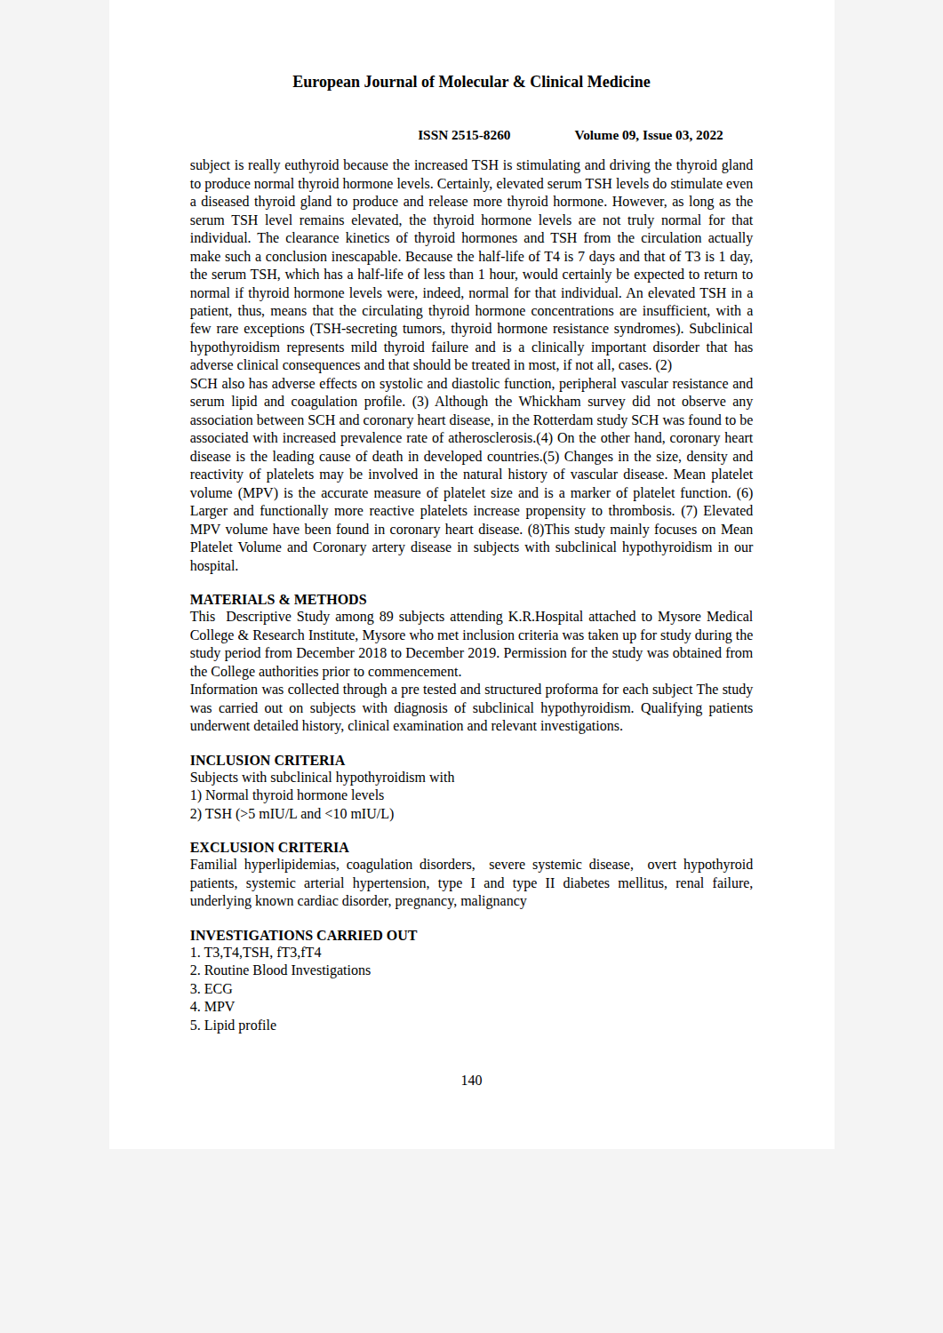European Journal of Molecular & Clinical Medicine
ISSN 2515-8260 Volume 09, Issue 03, 2022
subject is really euthyroid because the increased TSH is stimulating and driving the thyroid gland to produce normal thyroid hormone levels. Certainly, elevated serum TSH levels do stimulate even a diseased thyroid gland to produce and release more thyroid hormone. However, as long as the serum TSH level remains elevated, the thyroid hormone levels are not truly normal for that individual. The clearance kinetics of thyroid hormones and TSH from the circulation actually make such a conclusion inescapable. Because the half-life of T4 is 7 days and that of T3 is 1 day, the serum TSH, which has a half-life of less than 1 hour, would certainly be expected to return to normal if thyroid hormone levels were, indeed, normal for that individual. An elevated TSH in a patient, thus, means that the circulating thyroid hormone concentrations are insufficient, with a few rare exceptions (TSH-secreting tumors, thyroid hormone resistance syndromes). Subclinical hypothyroidism represents mild thyroid failure and is a clinically important disorder that has adverse clinical consequences and that should be treated in most, if not all, cases. (2)
SCH also has adverse effects on systolic and diastolic function, peripheral vascular resistance and serum lipid and coagulation profile. (3) Although the Whickham survey did not observe any association between SCH and coronary heart disease, in the Rotterdam study SCH was found to be associated with increased prevalence rate of atherosclerosis.(4) On the other hand, coronary heart disease is the leading cause of death in developed countries.(5) Changes in the size, density and reactivity of platelets may be involved in the natural history of vascular disease. Mean platelet volume (MPV) is the accurate measure of platelet size and is a marker of platelet function. (6) Larger and functionally more reactive platelets increase propensity to thrombosis. (7) Elevated MPV volume have been found in coronary heart disease. (8)This study mainly focuses on Mean Platelet Volume and Coronary artery disease in subjects with subclinical hypothyroidism in our hospital.
MATERIALS & METHODS
This Descriptive Study among 89 subjects attending K.R.Hospital attached to Mysore Medical College & Research Institute, Mysore who met inclusion criteria was taken up for study during the study period from December 2018 to December 2019. Permission for the study was obtained from the College authorities prior to commencement.
Information was collected through a pre tested and structured proforma for each subject The study was carried out on subjects with diagnosis of subclinical hypothyroidism. Qualifying patients underwent detailed history, clinical examination and relevant investigations.
INCLUSION CRITERIA
Subjects with subclinical hypothyroidism with
1) Normal thyroid hormone levels
2) TSH (>5 mIU/L and <10 mIU/L)
EXCLUSION CRITERIA
Familial hyperlipidemias, coagulation disorders, severe systemic disease, overt hypothyroid patients, systemic arterial hypertension, type I and type II diabetes mellitus, renal failure, underlying known cardiac disorder, pregnancy, malignancy
INVESTIGATIONS CARRIED OUT
1. T3,T4,TSH, fT3,fT4
2. Routine Blood Investigations
3. ECG
4. MPV
5. Lipid profile
140